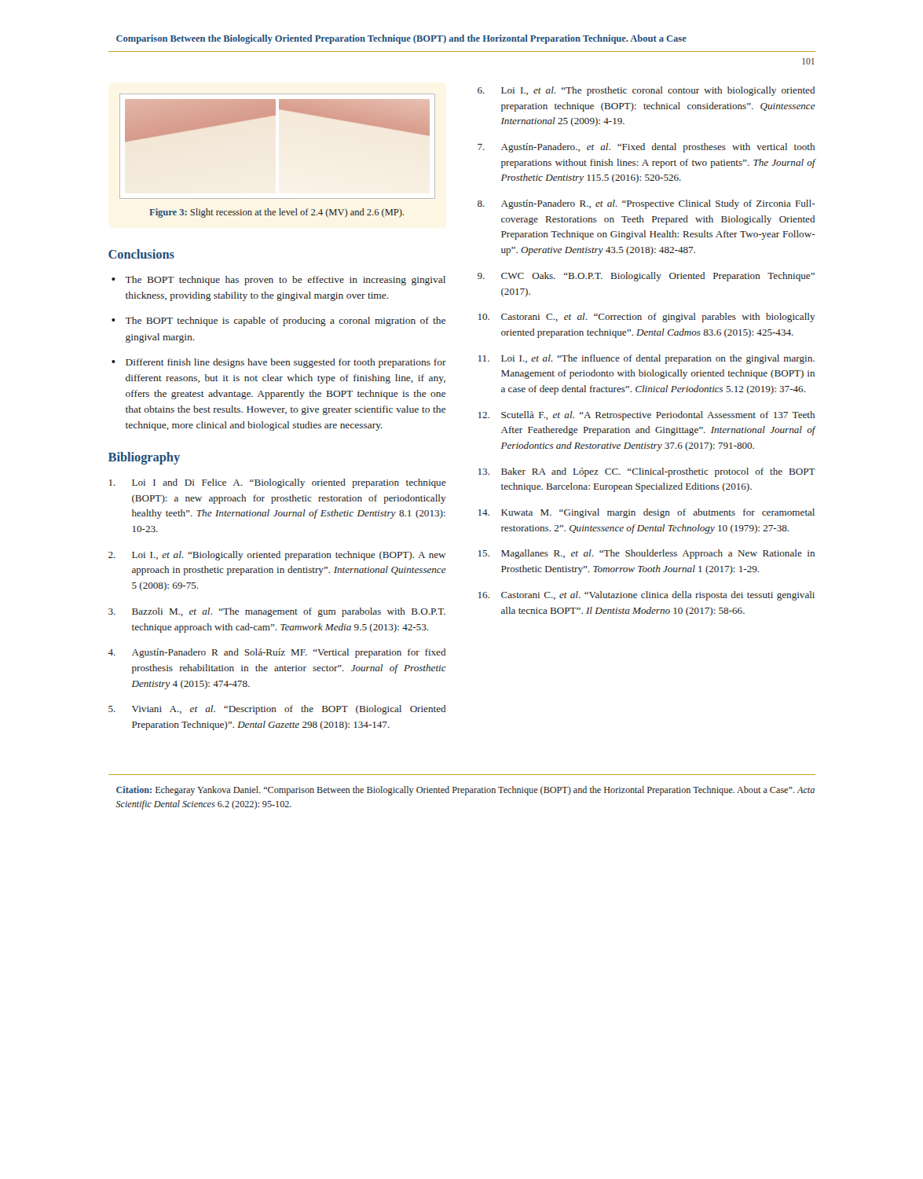Comparison Between the Biologically Oriented Preparation Technique (BOPT) and the Horizontal Preparation Technique. About a Case
101
Figure 3: Slight recession at the level of 2.4 (MV) and 2.6 (MP).
Conclusions
The BOPT technique has proven to be effective in increasing gingival thickness, providing stability to the gingival margin over time.
The BOPT technique is capable of producing a coronal migration of the gingival margin.
Different finish line designs have been suggested for tooth preparations for different reasons, but it is not clear which type of finishing line, if any, offers the greatest advantage. Apparently the BOPT technique is the one that obtains the best results. However, to give greater scientific value to the technique, more clinical and biological studies are necessary.
Bibliography
Loi I and Di Felice A. “Biologically oriented preparation technique (BOPT): a new approach for prosthetic restoration of periodontically healthy teeth”. The International Journal of Esthetic Dentistry 8.1 (2013): 10-23.
Loi I., et al. “Biologically oriented preparation technique (BOPT). A new approach in prosthetic preparation in dentistry”. International Quintessence 5 (2008): 69-75.
Bazzoli M., et al. “The management of gum parabolas with B.O.P.T. technique approach with cad-cam”. Teamwork Media 9.5 (2013): 42-53.
Agustín-Panadero R and Solá-Ruíz MF. “Vertical preparation for fixed prosthesis rehabilitation in the anterior sector”. Journal of Prosthetic Dentistry 4 (2015): 474-478.
Viviani A., et al. “Description of the BOPT (Biological Oriented Preparation Technique)”. Dental Gazette 298 (2018): 134-147.
Loi I., et al. “The prosthetic coronal contour with biologically oriented preparation technique (BOPT): technical considerations”. Quintessence International 25 (2009): 4-19.
Agustín-Panadero., et al. “Fixed dental prostheses with vertical tooth preparations without finish lines: A report of two patients”. The Journal of Prosthetic Dentistry 115.5 (2016): 520-526.
Agustín-Panadero R., et al. “Prospective Clinical Study of Zirconia Full-coverage Restorations on Teeth Prepared with Biologically Oriented Preparation Technique on Gingival Health: Results After Two-year Follow-up”. Operative Dentistry 43.5 (2018): 482-487.
CWC Oaks. “B.O.P.T. Biologically Oriented Preparation Technique” (2017).
Castorani C., et al. “Correction of gingival parables with biologically oriented preparation technique”. Dental Cadmos 83.6 (2015): 425-434.
Loi I., et al. “The influence of dental preparation on the gingival margin. Management of periodonto with biologically oriented technique (BOPT) in a case of deep dental fractures”. Clinical Periodontics 5.12 (2019): 37-46.
Scutellà F., et al. “A Retrospective Periodontal Assessment of 137 Teeth After Featheredge Preparation and Gingittage”. International Journal of Periodontics and Restorative Dentistry 37.6 (2017): 791-800.
Baker RA and López CC. “Clinical-prosthetic protocol of the BOPT technique. Barcelona: European Specialized Editions (2016).
Kuwata M. “Gingival margin design of abutments for ceramometal restorations. 2”. Quintessence of Dental Technology 10 (1979): 27-38.
Magallanes R., et al. “The Shoulderless Approach a New Rationale in Prosthetic Dentistry”. Tomorrow Tooth Journal 1 (2017): 1-29.
Castorani C., et al. “Valutazione clinica della risposta dei tessuti gengivali alla tecnica BOPT”. Il Dentista Moderno 10 (2017): 58-66.
Citation: Echegaray Yankova Daniel. “Comparison Between the Biologically Oriented Preparation Technique (BOPT) and the Horizontal Preparation Technique. About a Case”. Acta Scientific Dental Sciences 6.2 (2022): 95-102.